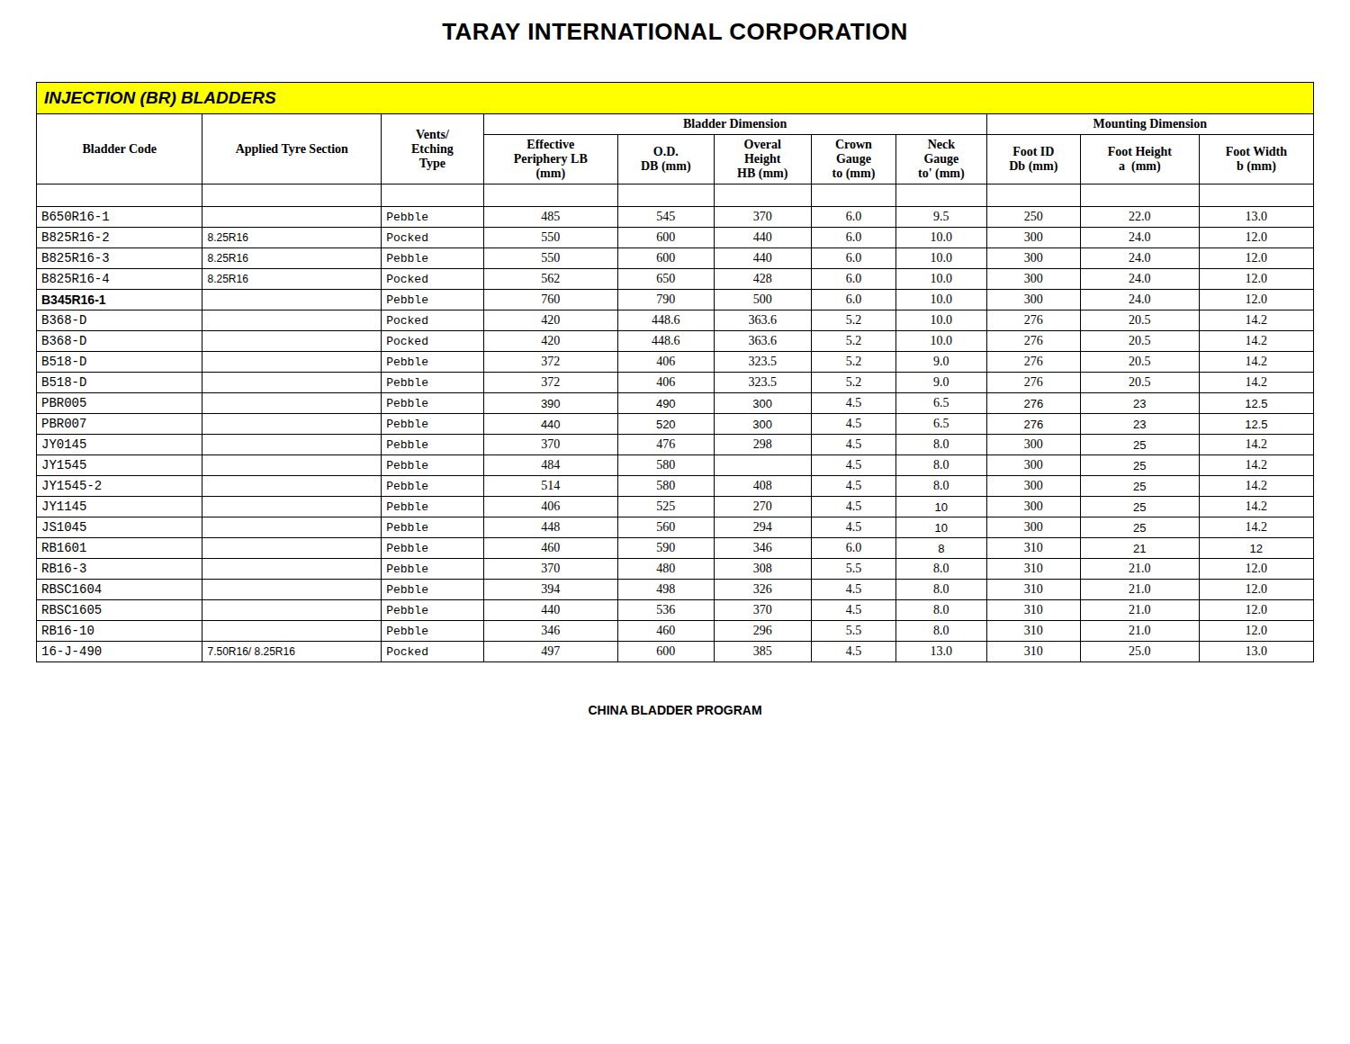TARAY INTERNATIONAL CORPORATION
INJECTION (BR) BLADDERS
| Bladder Code | Applied Tyre Section | Vents/ Etching Type | Bladder Dimension | Mounting Dimension |
| --- | --- | --- | --- | --- |
| Effective Periphery LB (mm) | O.D. DB (mm) | Overal Height HB (mm) | Crown Gauge to (mm) | Neck Gauge to' (mm) | Foot ID Db (mm) | Foot Height a (mm) | Foot Width b (mm) |
| B650R16-1 | | Pebble | 485 | 545 | 370 | 6.0 | 9.5 | 250 | 22.0 | 13.0 |
| B825R16-2 | 8.25R16 | Pocked | 550 | 600 | 440 | 6.0 | 10.0 | 300 | 24.0 | 12.0 |
| B825R16-3 | 8.25R16 | Pebble | 550 | 600 | 440 | 6.0 | 10.0 | 300 | 24.0 | 12.0 |
| B825R16-4 | 8.25R16 | Pocked | 562 | 650 | 428 | 6.0 | 10.0 | 300 | 24.0 | 12.0 |
| B345R16-1 | | Pebble | 760 | 790 | 500 | 6.0 | 10.0 | 300 | 24.0 | 12.0 |
| B368-D | | Pocked | 420 | 448.6 | 363.6 | 5.2 | 10.0 | 276 | 20.5 | 14.2 |
| B368-D | | Pocked | 420 | 448.6 | 363.6 | 5.2 | 10.0 | 276 | 20.5 | 14.2 |
| B518-D | | Pebble | 372 | 406 | 323.5 | 5.2 | 9.0 | 276 | 20.5 | 14.2 |
| B518-D | | Pebble | 372 | 406 | 323.5 | 5.2 | 9.0 | 276 | 20.5 | 14.2 |
| PBR005 | | Pebble | 390 | 490 | 300 | 4.5 | 6.5 | 276 | 23 | 12.5 |
| PBR007 | | Pebble | 440 | 520 | 300 | 4.5 | 6.5 | 276 | 23 | 12.5 |
| JY0145 | | Pebble | 370 | 476 | 298 | 4.5 | 8.0 | 300 | 25 | 14.2 |
| JY1545 | | Pebble | 484 | 580 | | 4.5 | 8.0 | 300 | 25 | 14.2 |
| JY1545-2 | | Pebble | 514 | 580 | 408 | 4.5 | 8.0 | 300 | 25 | 14.2 |
| JY1145 | | Pebble | 406 | 525 | 270 | 4.5 | 10 | 300 | 25 | 14.2 |
| JS1045 | | Pebble | 448 | 560 | 294 | 4.5 | 10 | 300 | 25 | 14.2 |
| RB1601 | | Pebble | 460 | 590 | 346 | 6.0 | 8 | 310 | 21 | 12 |
| RB16-3 | | Pebble | 370 | 480 | 308 | 5.5 | 8.0 | 310 | 21.0 | 12.0 |
| RBSC1604 | | Pebble | 394 | 498 | 326 | 4.5 | 8.0 | 310 | 21.0 | 12.0 |
| RBSC1605 | | Pebble | 440 | 536 | 370 | 4.5 | 8.0 | 310 | 21.0 | 12.0 |
| RB16-10 | | Pebble | 346 | 460 | 296 | 5.5 | 8.0 | 310 | 21.0 | 12.0 |
| 16-J-490 | 7.50R16/ 8.25R16 | Pocked | 497 | 600 | 385 | 4.5 | 13.0 | 310 | 25.0 | 13.0 |
CHINA BLADDER PROGRAM